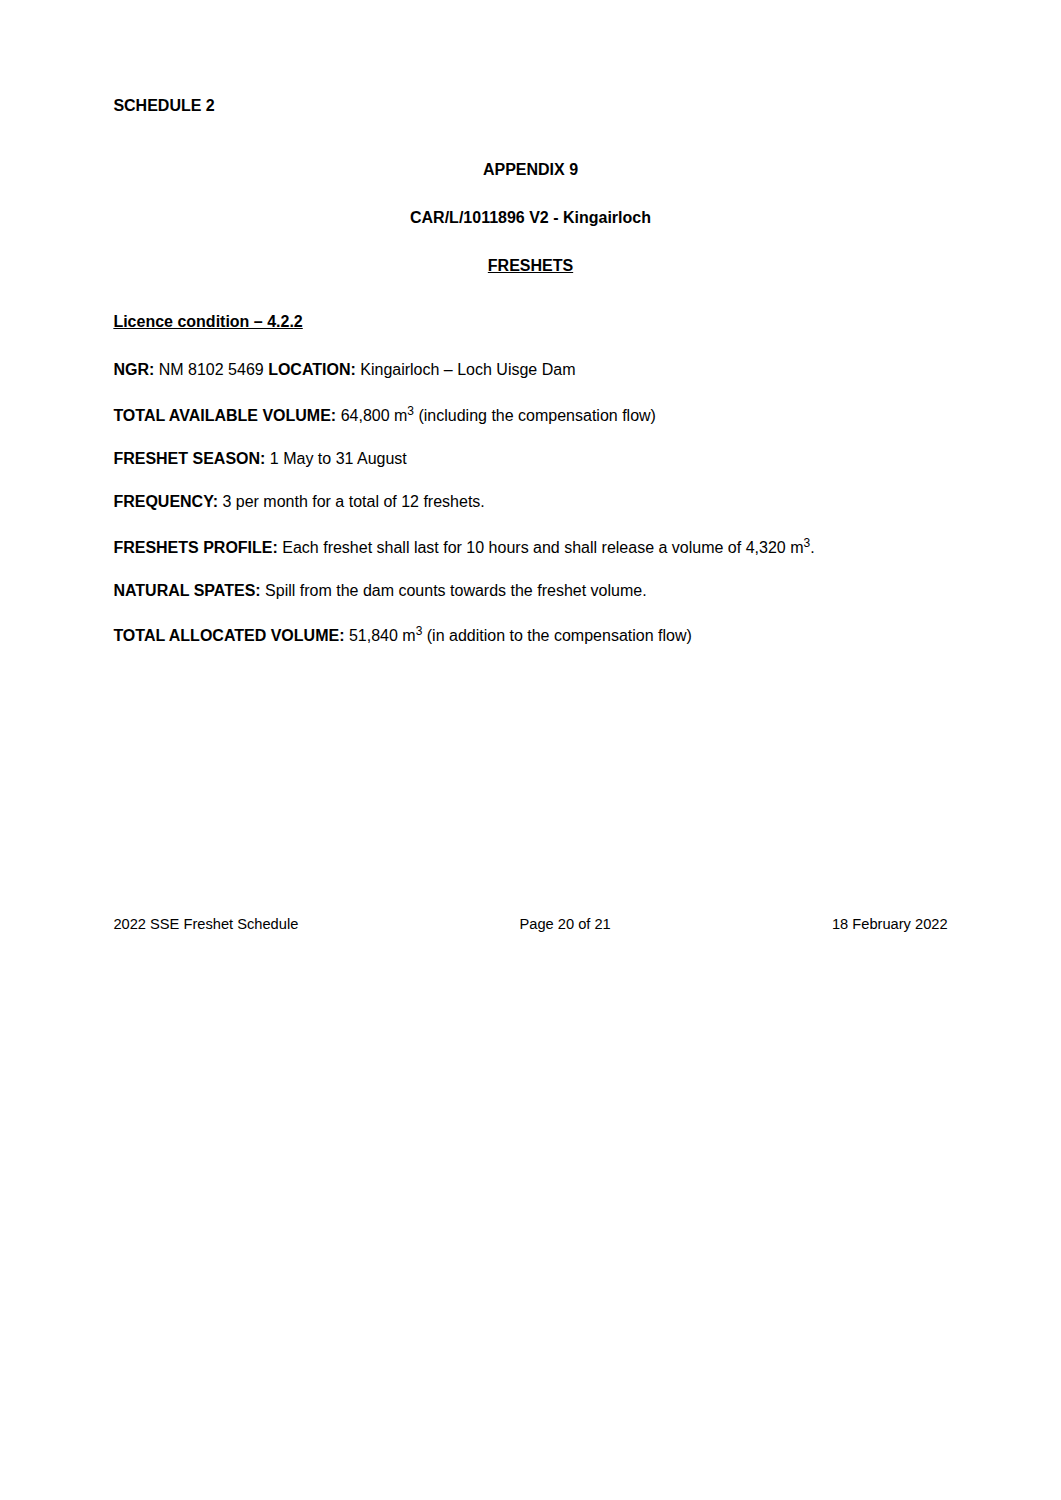SCHEDULE 2
APPENDIX 9
CAR/L/1011896 V2 - Kingairloch
FRESHETS
Licence condition – 4.2.2
NGR: NM 8102 5469 LOCATION: Kingairloch – Loch Uisge Dam
TOTAL AVAILABLE VOLUME: 64,800 m3 (including the compensation flow)
FRESHET SEASON: 1 May to 31 August
FREQUENCY: 3 per month for a total of 12 freshets.
FRESHETS PROFILE: Each freshet shall last for 10 hours and shall release a volume of 4,320 m3.
NATURAL SPATES: Spill from the dam counts towards the freshet volume.
TOTAL ALLOCATED VOLUME: 51,840 m3 (in addition to the compensation flow)
2022 SSE Freshet Schedule Page 20 of 21 18 February 2022